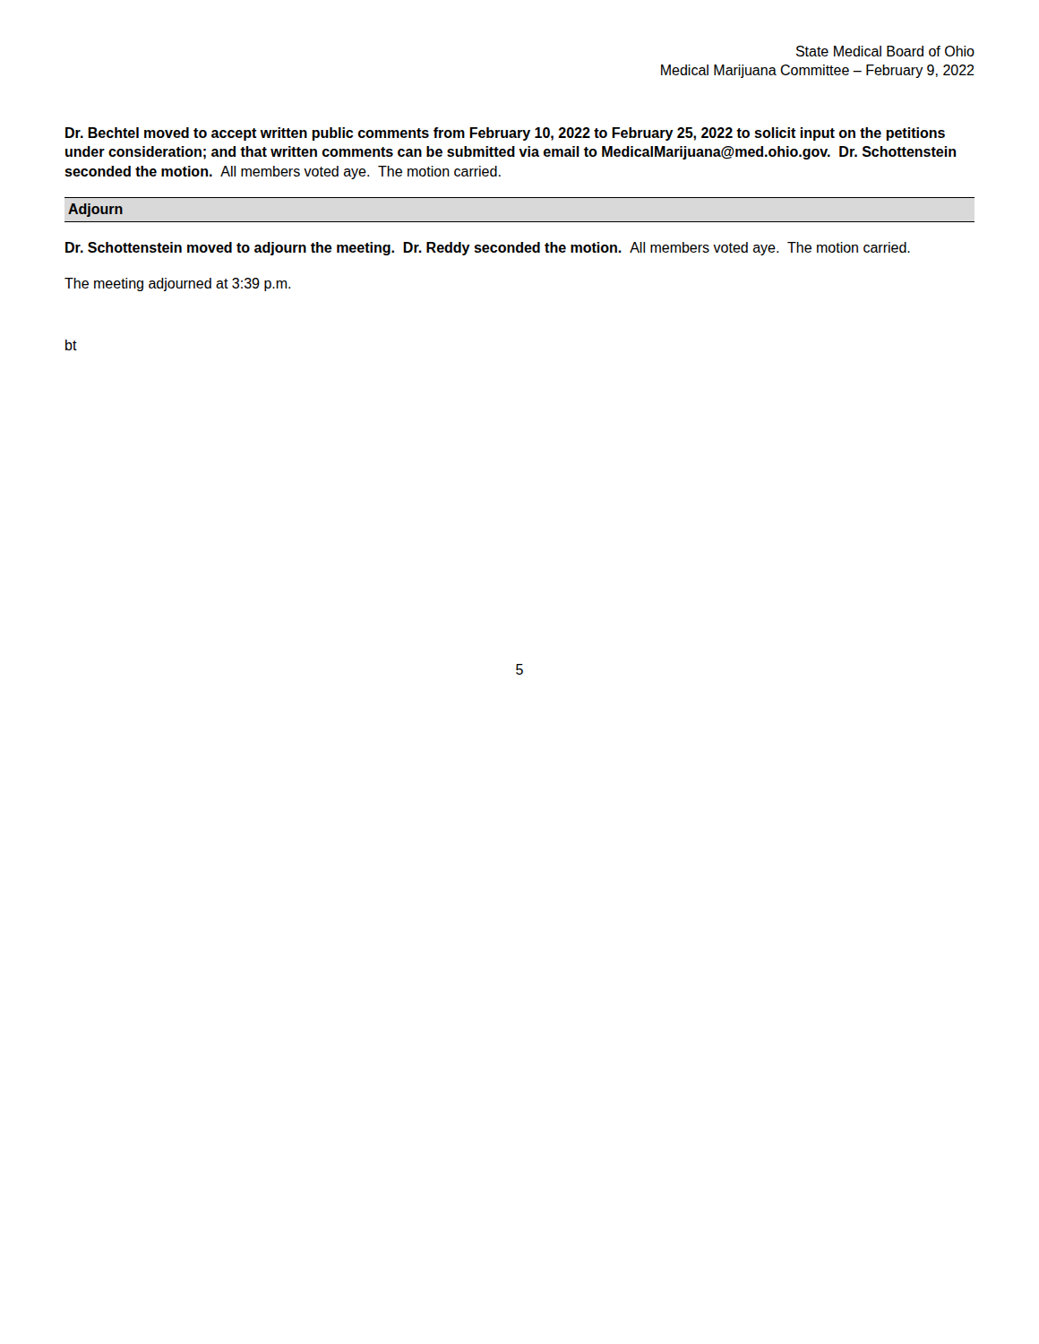State Medical Board of Ohio
Medical Marijuana Committee – February 9, 2022
Dr. Bechtel moved to accept written public comments from February 10, 2022 to February 25, 2022 to solicit input on the petitions under consideration; and that written comments can be submitted via email to MedicalMarijuana@med.ohio.gov. Dr. Schottenstein seconded the motion. All members voted aye. The motion carried.
Adjourn
Dr. Schottenstein moved to adjourn the meeting. Dr. Reddy seconded the motion. All members voted aye. The motion carried.
The meeting adjourned at 3:39 p.m.
bt
5